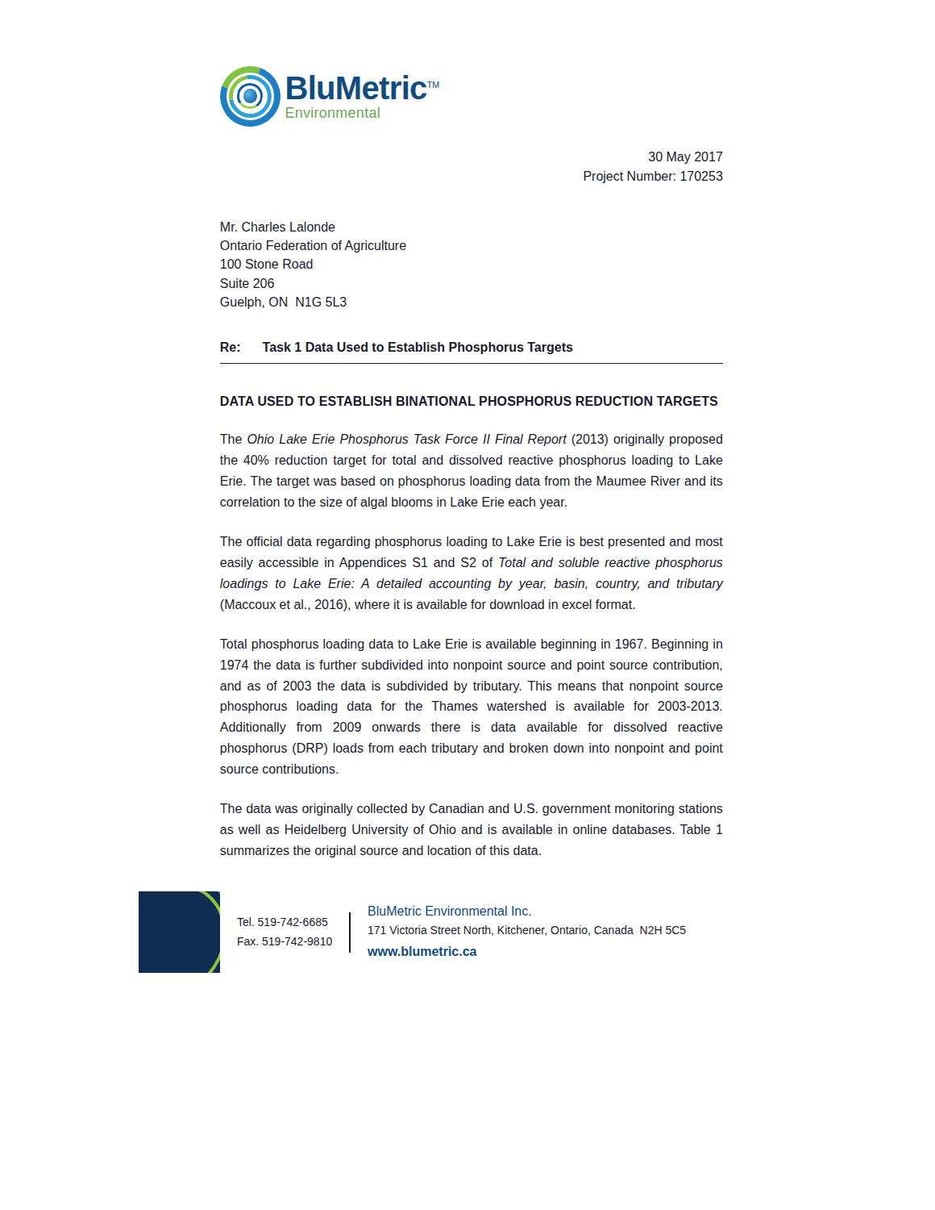Blu MetricTM
Environmental
30 May 2017
Project Number: 170253
Mr. Charles Lalonde
Ontario Federation of Agriculture
100 Stone Road
Suite 206
Guelph, ON N1G 5L3
Re: Task 1 Data Used to Establish Phosphorus Targets
DATA USED TO ESTABLISH BINATIONAL PHOSPHORUS REDUCTION TARGETS
The Ohio Lake Erie Phosphorus Task Force II Final Report (2013) originally proposed the 40% reduction target for total and dissolved reactive phosphorus loading to Lake Erie. The target was based on phosphorus loading data from the Maumee River and its correlation to the size of algal blooms in Lake Erie each year.
The official data regarding phosphorus loading to Lake Erie is best presented and most easily accessible in Appendices S1 and S2 of Total and soluble reactive phosphorus loadings to Lake Erie: A detailed accounting by year, basin, country, and tributary (Maccoux et al., 2016), where it is available for download in excel format.
Total phosphorus loading data to Lake Erie is available beginning in 1967. Beginning in 1974 the data is further subdivided into nonpoint source and point source contribution, and as of 2003 the data is subdivided by tributary. This means that nonpoint source phosphorus loading data for the Thames watershed is available for 2003-2013. Additionally from 2009 onwards there is data available for dissolved reactive phosphorus (DRP) loads from each tributary and broken down into nonpoint and point source contributions.
The data was originally collected by Canadian and U.S. government monitoring stations as well as Heidelberg University of Ohio and is available in online databases. Table 1 summarizes the original source and location of this data.
Tel. 519-742-6685
Fax. 519-742-9810
BluMetric Environmental Inc.
171 Victoria Street North, Kitchener, Ontario, Canada N2H 5C5
www.blumetric.ca